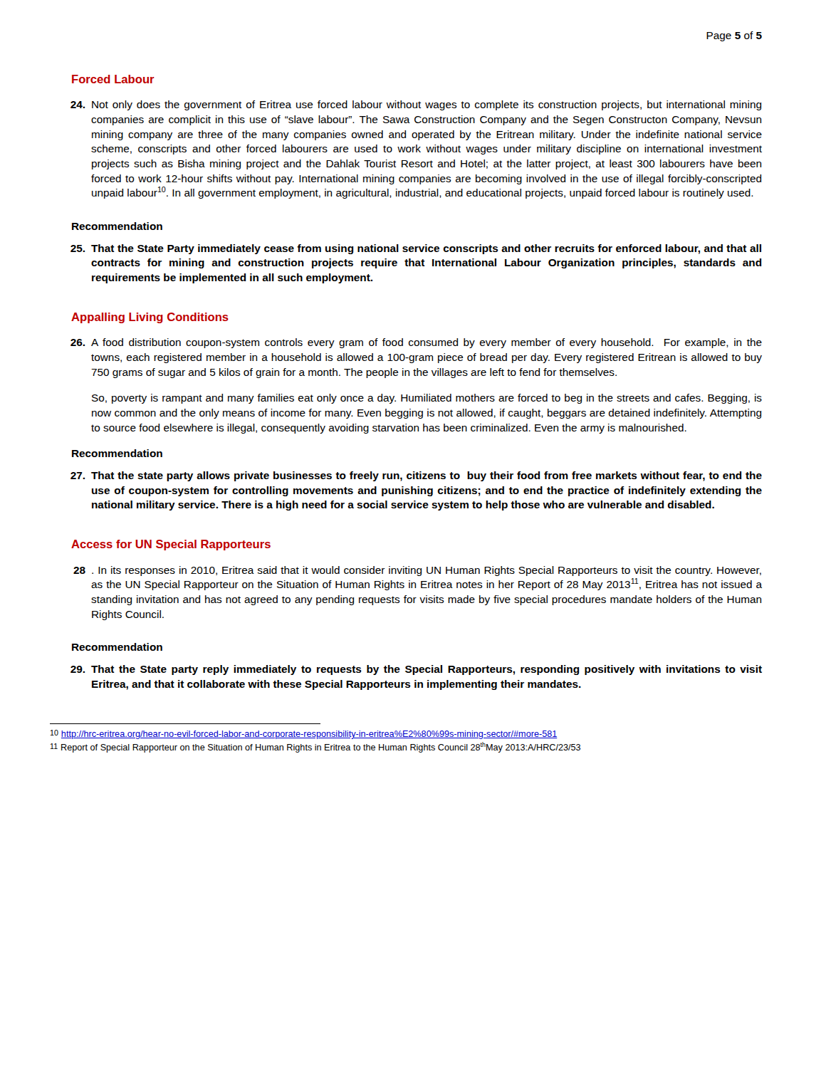Page 5 of 5
Forced Labour
24.
Not only does the government of Eritrea use forced labour without wages to complete its construction projects, but international mining companies are complicit in this use of “slave labour”. The Sawa Construction Company and the Segen Constructon Company, Nevsun mining company are three of the many companies owned and operated by the Eritrean military. Under the indefinite national service scheme, conscripts and other forced labourers are used to work without wages under military discipline on international investment projects such as Bisha mining project and the Dahlak Tourist Resort and Hotel; at the latter project, at least 300 labourers have been forced to work 12-hour shifts without pay. International mining companies are becoming involved in the use of illegal forcibly-conscripted unpaid labour10. In all government employment, in agricultural, industrial, and educational projects, unpaid forced labour is routinely used.
Recommendation
25.
That the State Party immediately cease from using national service conscripts and other recruits for enforced labour, and that all contracts for mining and construction projects require that International Labour Organization principles, standards and requirements be implemented in all such employment.
Appalling Living Conditions
26.
A food distribution coupon-system controls every gram of food consumed by every member of every household. For example, in the towns, each registered member in a household is allowed a 100-gram piece of bread per day. Every registered Eritrean is allowed to buy 750 grams of sugar and 5 kilos of grain for a month. The people in the villages are left to fend for themselves.
So, poverty is rampant and many families eat only once a day. Humiliated mothers are forced to beg in the streets and cafes. Begging, is now common and the only means of income for many. Even begging is not allowed, if caught, beggars are detained indefinitely. Attempting to source food elsewhere is illegal, consequently avoiding starvation has been criminalized. Even the army is malnourished.
Recommendation
27.
That the state party allows private businesses to freely run, citizens to buy their food from free markets without fear, to end the use of coupon-system for controlling movements and punishing citizens; and to end the practice of indefinitely extending the national military service. There is a high need for a social service system to help those who are vulnerable and disabled.
Access for UN Special Rapporteurs
28
. In its responses in 2010, Eritrea said that it would consider inviting UN Human Rights Special Rapporteurs to visit the country. However, as the UN Special Rapporteur on the Situation of Human Rights in Eritrea notes in her Report of 28 May 201311, Eritrea has not issued a standing invitation and has not agreed to any pending requests for visits made by five special procedures mandate holders of the Human Rights Council.
Recommendation
29.
That the State party reply immediately to requests by the Special Rapporteurs, responding positively with invitations to visit Eritrea, and that it collaborate with these Special Rapporteurs in implementing their mandates.
10
http://hrc-eritrea.org/hear-no-evil-forced-labor-and-corporate-responsibility-in-eritrea%E2%80%99s-mining-sector/#more-581
11
Report of Special Rapporteur on the Situation of Human Rights in Eritrea to the Human Rights Council 28thMay 2013:A/HRC/23/53